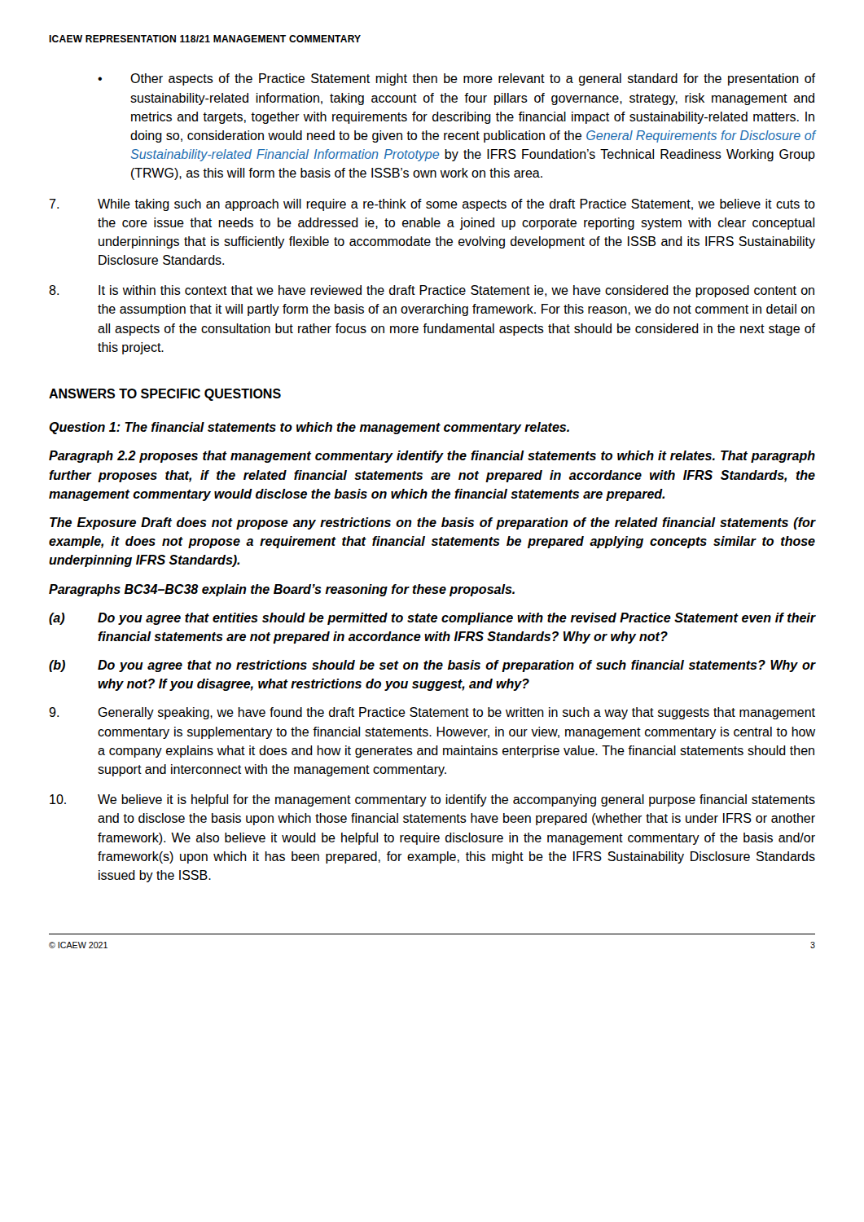ICAEW REPRESENTATION 118/21 MANAGEMENT COMMENTARY
Other aspects of the Practice Statement might then be more relevant to a general standard for the presentation of sustainability-related information, taking account of the four pillars of governance, strategy, risk management and metrics and targets, together with requirements for describing the financial impact of sustainability-related matters. In doing so, consideration would need to be given to the recent publication of the General Requirements for Disclosure of Sustainability-related Financial Information Prototype by the IFRS Foundation’s Technical Readiness Working Group (TRWG), as this will form the basis of the ISSB’s own work on this area.
7.
While taking such an approach will require a re-think of some aspects of the draft Practice Statement, we believe it cuts to the core issue that needs to be addressed ie, to enable a joined up corporate reporting system with clear conceptual underpinnings that is sufficiently flexible to accommodate the evolving development of the ISSB and its IFRS Sustainability Disclosure Standards.
8.
It is within this context that we have reviewed the draft Practice Statement ie, we have considered the proposed content on the assumption that it will partly form the basis of an overarching framework. For this reason, we do not comment in detail on all aspects of the consultation but rather focus on more fundamental aspects that should be considered in the next stage of this project.
ANSWERS TO SPECIFIC QUESTIONS
Question 1: The financial statements to which the management commentary relates.
Paragraph 2.2 proposes that management commentary identify the financial statements to which it relates. That paragraph further proposes that, if the related financial statements are not prepared in accordance with IFRS Standards, the management commentary would disclose the basis on which the financial statements are prepared.
The Exposure Draft does not propose any restrictions on the basis of preparation of the related financial statements (for example, it does not propose a requirement that financial statements be prepared applying concepts similar to those underpinning IFRS Standards).
Paragraphs BC34–BC38 explain the Board’s reasoning for these proposals.
(a)
Do you agree that entities should be permitted to state compliance with the revised Practice Statement even if their financial statements are not prepared in accordance with IFRS Standards? Why or why not?
(b)
Do you agree that no restrictions should be set on the basis of preparation of such financial statements? Why or why not? If you disagree, what restrictions do you suggest, and why?
9.
Generally speaking, we have found the draft Practice Statement to be written in such a way that suggests that management commentary is supplementary to the financial statements. However, in our view, management commentary is central to how a company explains what it does and how it generates and maintains enterprise value. The financial statements should then support and interconnect with the management commentary.
10.
We believe it is helpful for the management commentary to identify the accompanying general purpose financial statements and to disclose the basis upon which those financial statements have been prepared (whether that is under IFRS or another framework). We also believe it would be helpful to require disclosure in the management commentary of the basis and/or framework(s) upon which it has been prepared, for example, this might be the IFRS Sustainability Disclosure Standards issued by the ISSB.
© ICAEW 2021 3